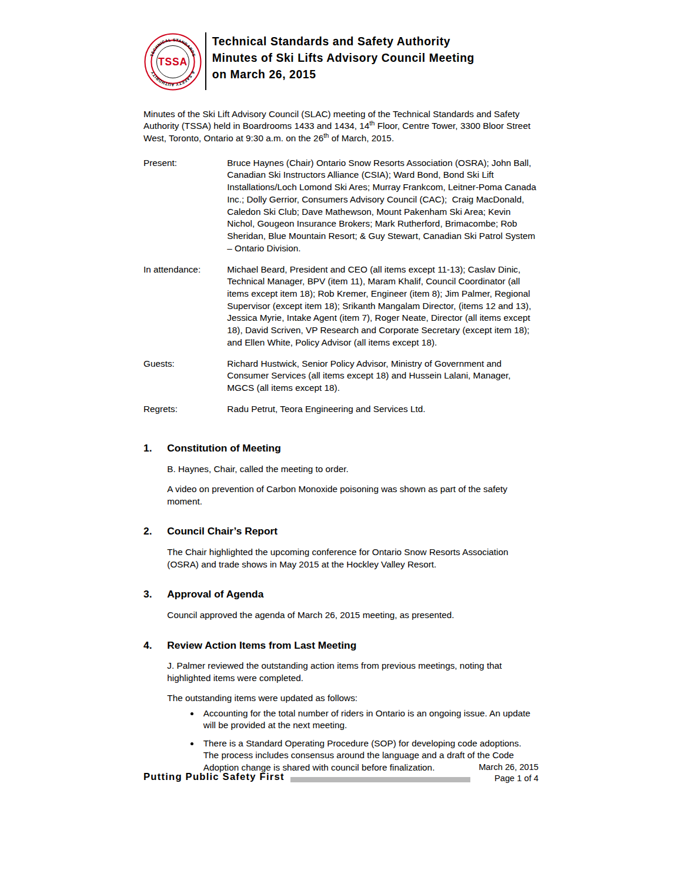TECHNICAL STANDARDS & SAFETY AUTHORITY TSSA
Technical Standards and Safety Authority
Minutes of Ski Lifts Advisory Council Meeting
on March 26, 2015
Minutes of the Ski Lift Advisory Council (SLAC) meeting of the Technical Standards and Safety Authority (TSSA) held in Boardrooms 1433 and 1434, 14th Floor, Centre Tower, 3300 Bloor Street West, Toronto, Ontario at 9:30 a.m. on the 26th of March, 2015.
| Present: | Bruce Haynes (Chair) Ontario Snow Resorts Association (OSRA); John Ball, Canadian Ski Instructors Alliance (CSIA); Ward Bond, Bond Ski Lift Installations/Loch Lomond Ski Ares; Murray Frankcom, Leitner-Poma Canada Inc.; Dolly Gerrior, Consumers Advisory Council (CAC); Craig MacDonald, Caledon Ski Club; Dave Mathewson, Mount Pakenham Ski Area; Kevin Nichol, Gougeon Insurance Brokers; Mark Rutherford, Brimacombe; Rob Sheridan, Blue Mountain Resort; & Guy Stewart, Canadian Ski Patrol System – Ontario Division. |
| In attendance: | Michael Beard, President and CEO (all items except 11-13); Caslav Dinic, Technical Manager, BPV (item 11), Maram Khalif, Council Coordinator (all items except item 18); Rob Kremer, Engineer (item 8); Jim Palmer, Regional Supervisor (except item 18); Srikanth Mangalam Director, (items 12 and 13), Jessica Myrie, Intake Agent (item 7), Roger Neate, Director (all items except 18), David Scriven, VP Research and Corporate Secretary (except item 18); and Ellen White, Policy Advisor (all items except 18). |
| Guests: | Richard Hustwick, Senior Policy Advisor, Ministry of Government and Consumer Services (all items except 18) and Hussein Lalani, Manager, MGCS (all items except 18). |
| Regrets: | Radu Petrut, Teora Engineering and Services Ltd. |
1. Constitution of Meeting
B. Haynes, Chair, called the meeting to order.
A video on prevention of Carbon Monoxide poisoning was shown as part of the safety moment.
2. Council Chair’s Report
The Chair highlighted the upcoming conference for Ontario Snow Resorts Association (OSRA) and trade shows in May 2015 at the Hockley Valley Resort.
3. Approval of Agenda
Council approved the agenda of March 26, 2015 meeting, as presented.
4. Review Action Items from Last Meeting
J. Palmer reviewed the outstanding action items from previous meetings, noting that highlighted items were completed.
The outstanding items were updated as follows:
Accounting for the total number of riders in Ontario is an ongoing issue. An update will be provided at the next meeting.
There is a Standard Operating Procedure (SOP) for developing code adoptions. The process includes consensus around the language and a draft of the Code Adoption change is shared with council before finalization.
Putting Public Safety First
March 26, 2015
Page 1 of 4